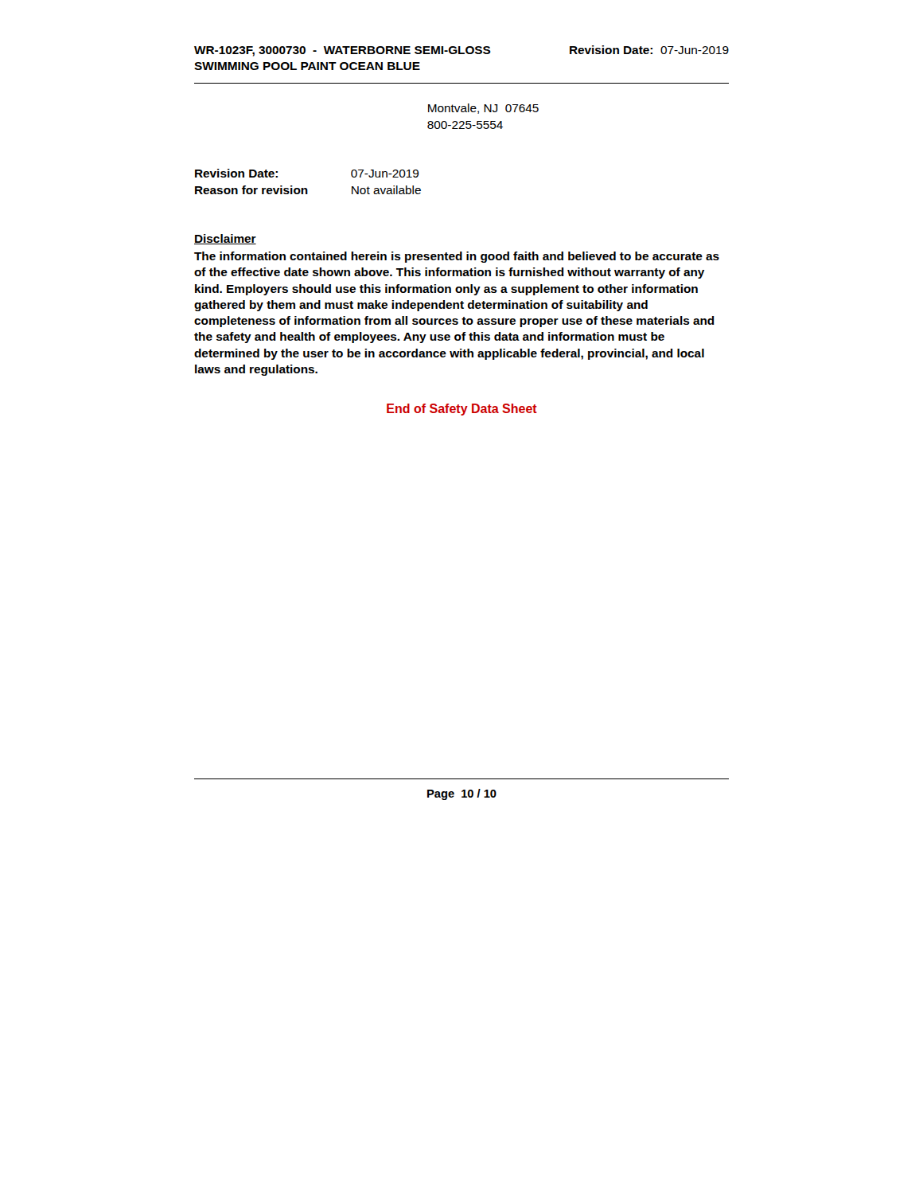WR-1023F, 3000730 - WATERBORNE SEMI-GLOSS SWIMMING POOL PAINT OCEAN BLUE
Revision Date: 07-Jun-2019
Montvale, NJ 07645
800-225-5554
Revision Date:
07-Jun-2019
Reason for revision
Not available
Disclaimer
The information contained herein is presented in good faith and believed to be accurate as of the effective date shown above. This information is furnished without warranty of any kind. Employers should use this information only as a supplement to other information gathered by them and must make independent determination of suitability and completeness of information from all sources to assure proper use of these materials and the safety and health of employees. Any use of this data and information must be determined by the user to be in accordance with applicable federal, provincial, and local laws and regulations.
End of Safety Data Sheet
Page 10 / 10